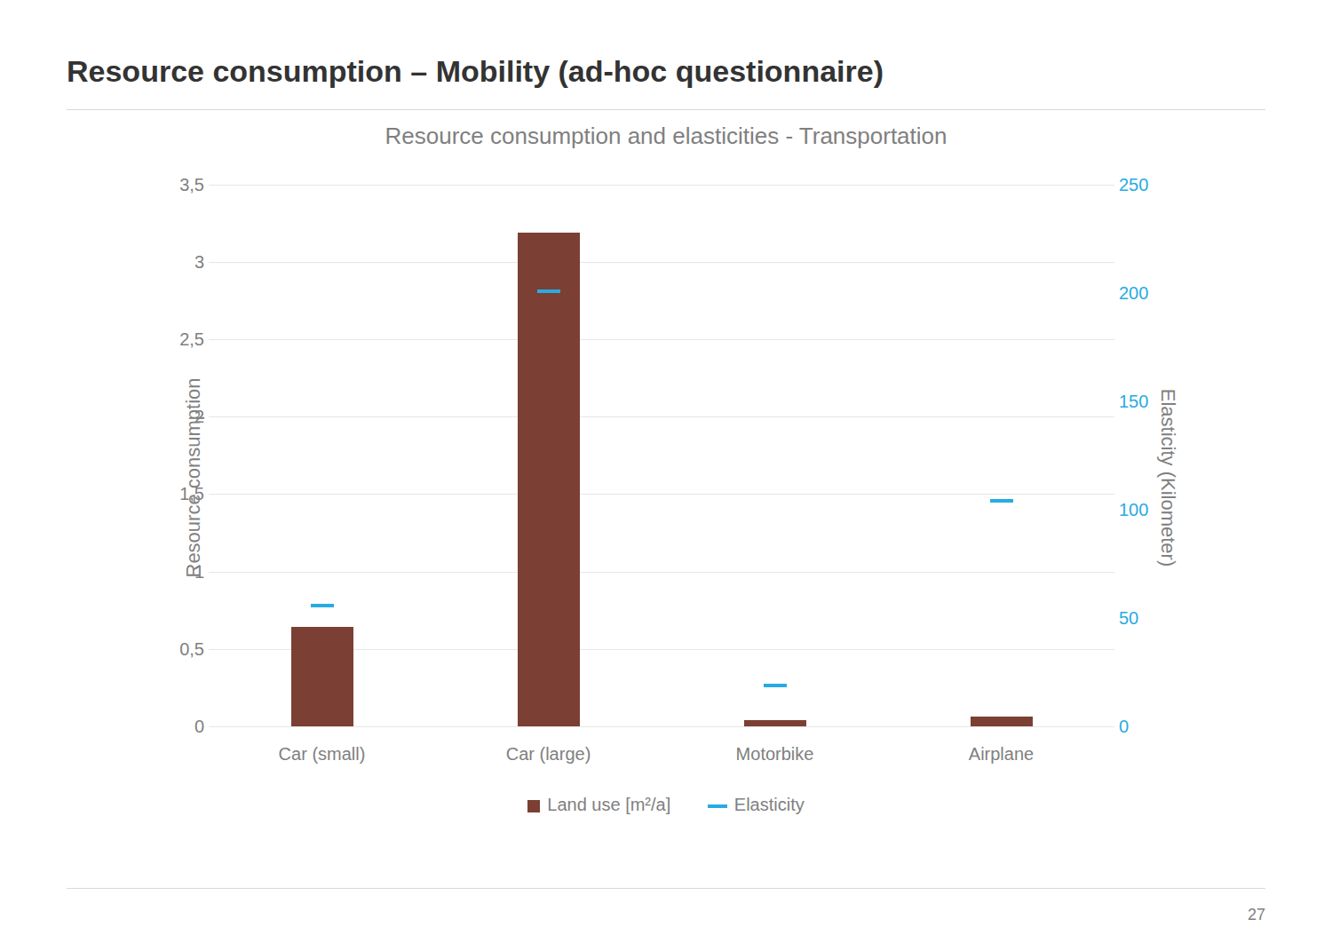Resource consumption – Mobility (ad-hoc questionnaire)
Resource consumption and elasticities - Transportation
Resource consumption
Elasticity (Kilometer)
3,5 3 2,5 2 1,5 1 0,5 0
250 200 150 100 50 0
Car (small) Car (large) Motorbike Airplane
Land use [m²/a] Elasticity
27